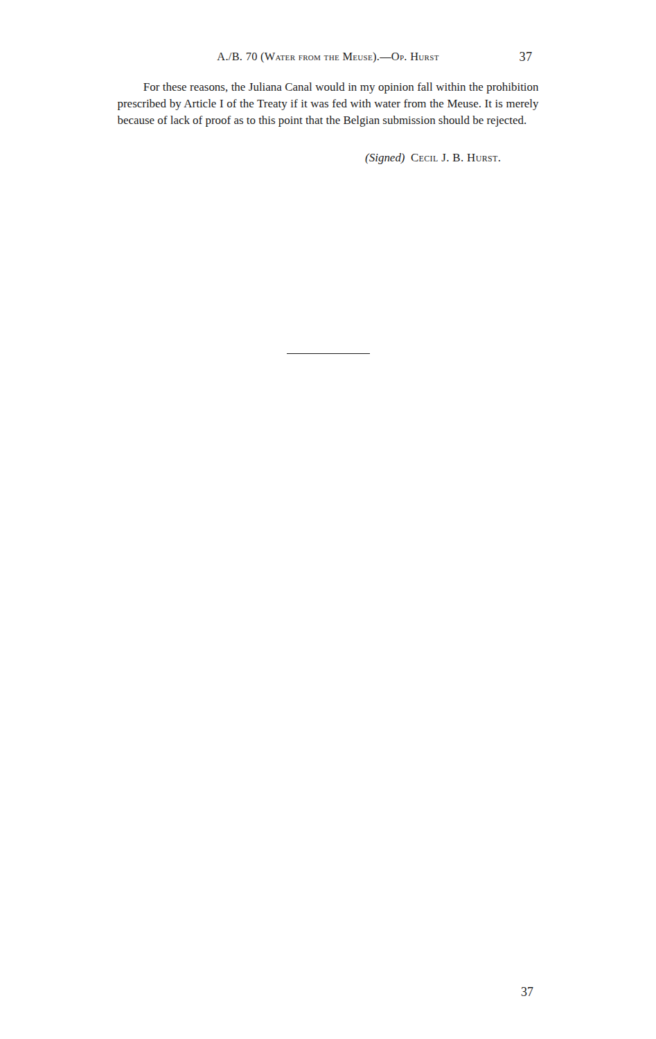A./B. 70 (Water from the Meuse).—Op. Hurst 37
For these reasons, the Juliana Canal would in my opinion fall within the prohibition prescribed by Article I of the Treaty if it was fed with water from the Meuse. It is merely because of lack of proof as to this point that the Belgian submission should be rejected.
(Signed) Cecil J. B. Hurst.
37